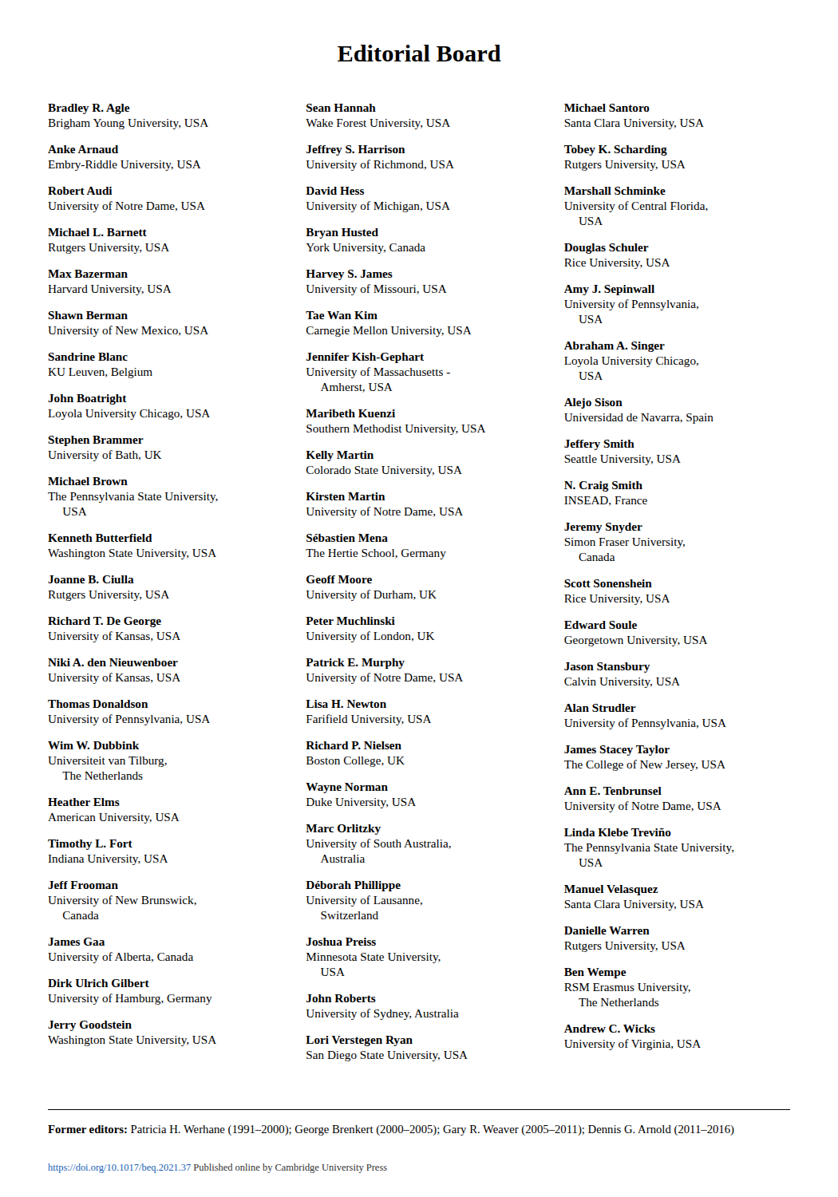Editorial Board
Bradley R. Agle Brigham Young University, USA
Anke Arnaud Embry-Riddle University, USA
Robert Audi University of Notre Dame, USA
Michael L. Barnett Rutgers University, USA
Max Bazerman Harvard University, USA
Shawn Berman University of New Mexico, USA
Sandrine Blanc KU Leuven, Belgium
John Boatright Loyola University Chicago, USA
Stephen Brammer University of Bath, UK
Michael Brown The Pennsylvania State University,USA
Kenneth Butterfield Washington State University, USA
Joanne B. Ciulla Rutgers University, USA
Richard T. De George University of Kansas, USA
Niki A. den Nieuwenboer University of Kansas, USA
Thomas Donaldson University of Pennsylvania, USA
Wim W. Dubbink Universiteit van Tilburg,The Netherlands
Heather Elms American University, USA
Timothy L. Fort Indiana University, USA
Jeff Frooman University of New Brunswick,Canada
James Gaa University of Alberta, Canada
Dirk Ulrich Gilbert University of Hamburg, Germany
Jerry Goodstein Washington State University, USA
Sean Hannah Wake Forest University, USA
Jeffrey S. Harrison University of Richmond, USA
David Hess University of Michigan, USA
Bryan Husted York University, Canada
Harvey S. James University of Missouri, USA
Tae Wan Kim Carnegie Mellon University, USA
Jennifer Kish-Gephart University of Massachusetts -Amherst, USA
Maribeth Kuenzi Southern Methodist University, USA
Kelly Martin Colorado State University, USA
Kirsten Martin University of Notre Dame, USA
Sébastien Mena The Hertie School, Germany
Geoff Moore University of Durham, UK
Peter Muchlinski University of London, UK
Patrick E. Murphy University of Notre Dame, USA
Lisa H. Newton Farifield University, USA
Richard P. Nielsen Boston College, UK
Wayne Norman Duke University, USA
Marc Orlitzky University of South Australia,Australia
Déborah Phillippe University of Lausanne,Switzerland
Joshua Preiss Minnesota State University,USA
John Roberts University of Sydney, Australia
Lori Verstegen Ryan San Diego State University, USA
Michael Santoro Santa Clara University, USA
Tobey K. Scharding Rutgers University, USA
Marshall Schminke University of Central Florida,USA
Douglas Schuler Rice University, USA
Amy J. Sepinwall University of Pennsylvania,USA
Abraham A. Singer Loyola University Chicago,USA
Alejo Sison Universidad de Navarra, Spain
Jeffery Smith Seattle University, USA
N. Craig Smith INSEAD, France
Jeremy Snyder Simon Fraser University,Canada
Scott Sonenshein Rice University, USA
Edward Soule Georgetown University, USA
Jason Stansbury Calvin University, USA
Alan Strudler University of Pennsylvania, USA
James Stacey Taylor The College of New Jersey, USA
Ann E. Tenbrunsel University of Notre Dame, USA
Linda Klebe Treviño The Pennsylvania State University,USA
Manuel Velasquez Santa Clara University, USA
Danielle Warren Rutgers University, USA
Ben Wempe RSM Erasmus University,The Netherlands
Andrew C. Wicks University of Virginia, USA
Former editors: Patricia H. Werhane (1991–2000); George Brenkert (2000–2005); Gary R. Weaver (2005–2011); Dennis G. Arnold (2011–2016)
https://doi.org/10.1017/beq.2021.37 Published online by Cambridge University Press